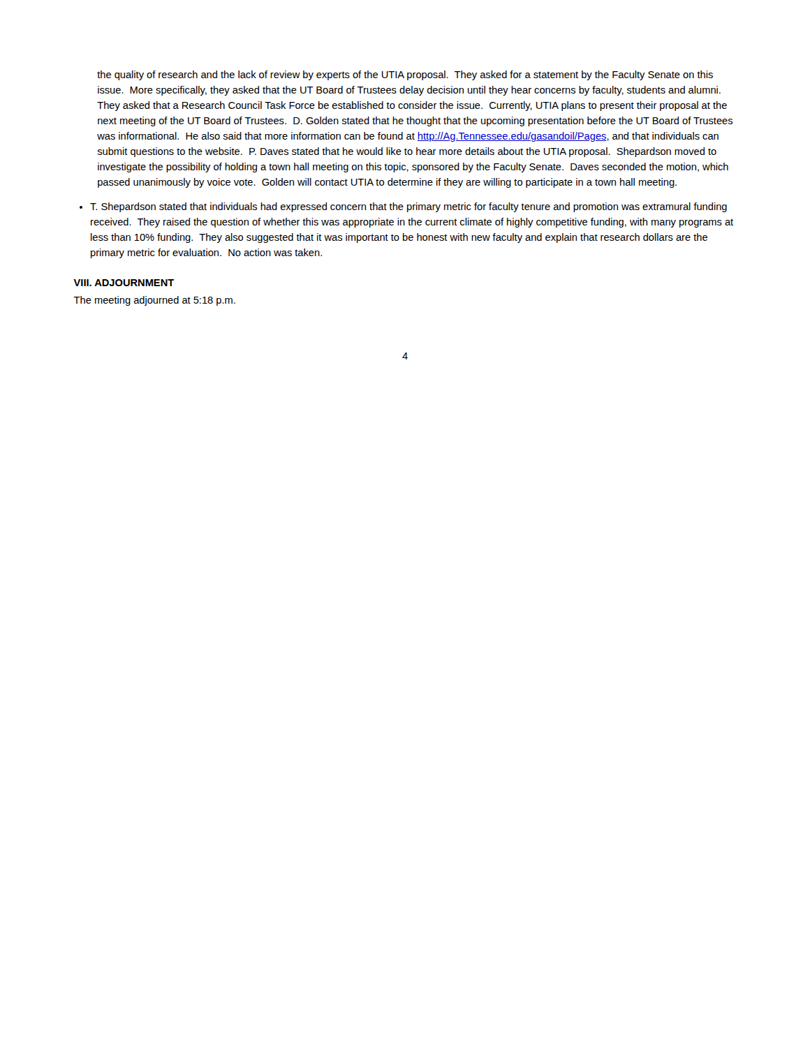the quality of research and the lack of review by experts of the UTIA proposal. They asked for a statement by the Faculty Senate on this issue. More specifically, they asked that the UT Board of Trustees delay decision until they hear concerns by faculty, students and alumni. They asked that a Research Council Task Force be established to consider the issue. Currently, UTIA plans to present their proposal at the next meeting of the UT Board of Trustees. D. Golden stated that he thought that the upcoming presentation before the UT Board of Trustees was informational. He also said that more information can be found at http://Ag.Tennessee.edu/gasandoil/Pages, and that individuals can submit questions to the website. P. Daves stated that he would like to hear more details about the UTIA proposal. Shepardson moved to investigate the possibility of holding a town hall meeting on this topic, sponsored by the Faculty Senate. Daves seconded the motion, which passed unanimously by voice vote. Golden will contact UTIA to determine if they are willing to participate in a town hall meeting.
T. Shepardson stated that individuals had expressed concern that the primary metric for faculty tenure and promotion was extramural funding received. They raised the question of whether this was appropriate in the current climate of highly competitive funding, with many programs at less than 10% funding. They also suggested that it was important to be honest with new faculty and explain that research dollars are the primary metric for evaluation. No action was taken.
VIII. ADJOURNMENT
The meeting adjourned at 5:18 p.m.
4